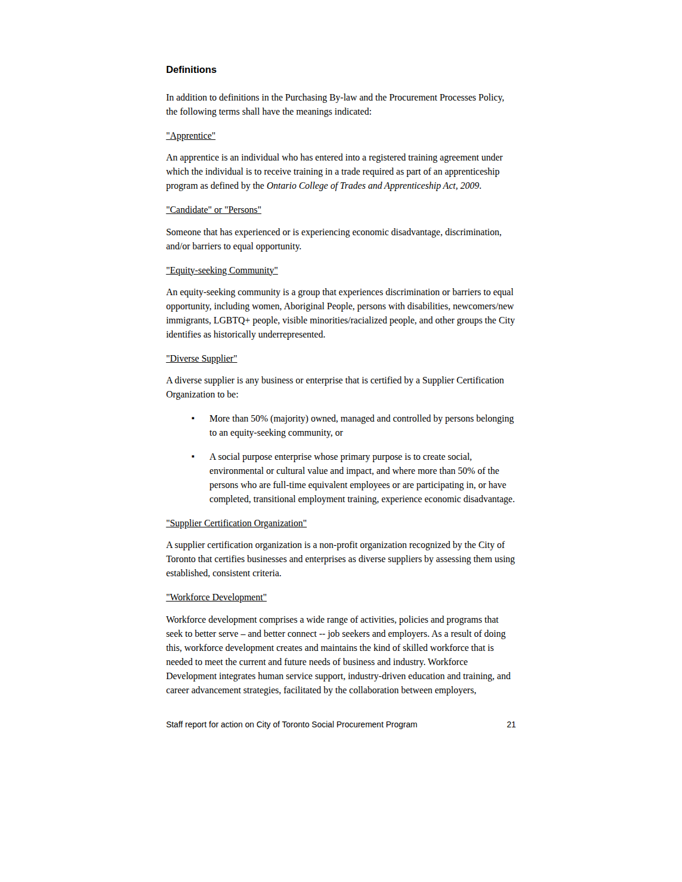Definitions
In addition to definitions in the Purchasing By-law and the Procurement Processes Policy, the following terms shall have the meanings indicated:
"Apprentice"
An apprentice is an individual who has entered into a registered training agreement under which the individual is to receive training in a trade required as part of an apprenticeship program as defined by the Ontario College of Trades and Apprenticeship Act, 2009.
"Candidate" or "Persons"
Someone that has experienced or is experiencing economic disadvantage, discrimination, and/or barriers to equal opportunity.
"Equity-seeking Community"
An equity-seeking community is a group that experiences discrimination or barriers to equal opportunity, including women, Aboriginal People, persons with disabilities, newcomers/new immigrants, LGBTQ+ people, visible minorities/racialized people, and other groups the City identifies as historically underrepresented.
"Diverse Supplier"
A diverse supplier is any business or enterprise that is certified by a Supplier Certification Organization to be:
More than 50% (majority) owned, managed and controlled by persons belonging to an equity-seeking community, or
A social purpose enterprise whose primary purpose is to create social, environmental or cultural value and impact, and where more than 50% of the persons who are full-time equivalent employees or are participating in, or have completed, transitional employment training, experience economic disadvantage.
"Supplier Certification Organization"
A supplier certification organization is a non-profit organization recognized by the City of Toronto that certifies businesses and enterprises as diverse suppliers by assessing them using established, consistent criteria.
"Workforce Development"
Workforce development comprises a wide range of activities, policies and programs that seek to better serve – and better connect -- job seekers and employers. As a result of doing this, workforce development creates and maintains the kind of skilled workforce that is needed to meet the current and future needs of business and industry. Workforce Development integrates human service support, industry-driven education and training, and career advancement strategies, facilitated by the collaboration between employers,
Staff report for action on City of Toronto Social Procurement Program 21